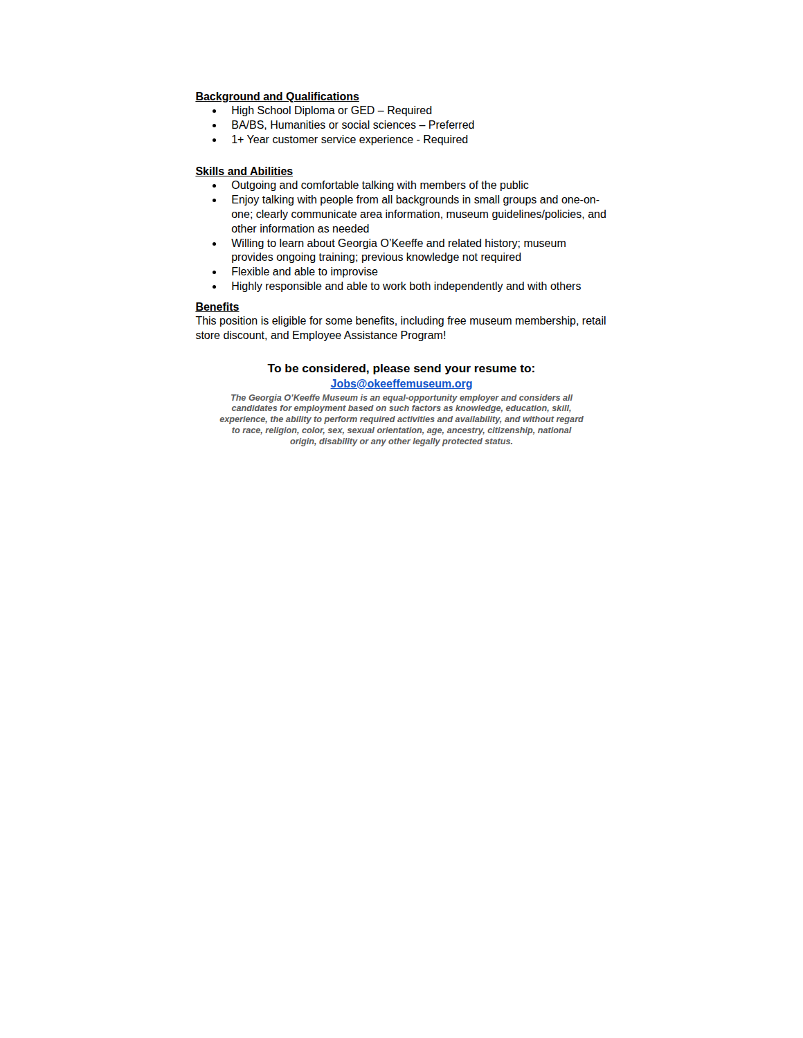Background and Qualifications
High School Diploma or GED – Required
BA/BS, Humanities or social sciences – Preferred
1+ Year customer service experience - Required
Skills and Abilities
Outgoing and comfortable talking with members of the public
Enjoy talking with people from all backgrounds in small groups and one-on-one; clearly communicate area information, museum guidelines/policies, and other information as needed
Willing to learn about Georgia O’Keeffe and related history; museum provides ongoing training; previous knowledge not required
Flexible and able to improvise
Highly responsible and able to work both independently and with others
Benefits
This position is eligible for some benefits, including free museum membership, retail store discount, and Employee Assistance Program!
To be considered, please send your resume to:
Jobs@okeeffemuseum.org
The Georgia O’Keeffe Museum is an equal-opportunity employer and considers all candidates for employment based on such factors as knowledge, education, skill, experience, the ability to perform required activities and availability, and without regard to race, religion, color, sex, sexual orientation, age, ancestry, citizenship, national origin, disability or any other legally protected status.